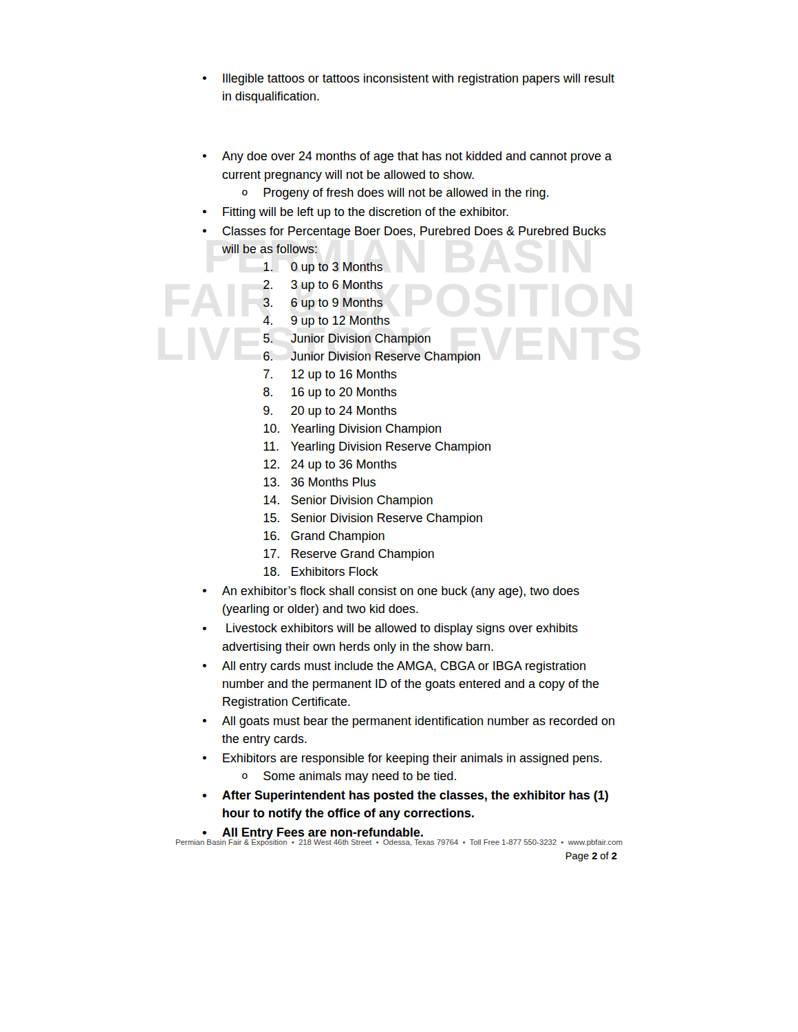PERMIAN BASIN
FAIR & EXPOSITION
LIVESTOCK EVENTS
Illegible tattoos or tattoos inconsistent with registration papers will result in disqualification.
Any doe over 24 months of age that has not kidded and cannot prove a current pregnancy will not be allowed to show.
Progeny of fresh does will not be allowed in the ring.
Fitting will be left up to the discretion of the exhibitor.
Classes for Percentage Boer Does, Purebred Does & Purebred Bucks will be as follows:
0 up to 3 Months
3 up to 6 Months
6 up to 9 Months
9 up to 12 Months
Junior Division Champion
Junior Division Reserve Champion
12 up to 16 Months
16 up to 20 Months
20 up to 24 Months
Yearling Division Champion
Yearling Division Reserve Champion
24 up to 36 Months
36 Months Plus
Senior Division Champion
Senior Division Reserve Champion
Grand Champion
Reserve Grand Champion
Exhibitors Flock
An exhibitor’s flock shall consist on one buck (any age), two does (yearling or older) and two kid does.
Livestock exhibitors will be allowed to display signs over exhibits advertising their own herds only in the show barn.
All entry cards must include the AMGA, CBGA or IBGA registration number and the permanent ID of the goats entered and a copy of the Registration Certificate.
All goats must bear the permanent identification number as recorded on the entry cards.
Exhibitors are responsible for keeping their animals in assigned pens.
Some animals may need to be tied.
After Superintendent has posted the classes, the exhibitor has (1) hour to notify the office of any corrections.
All Entry Fees are non-refundable.
Permian Basin Fair & Exposition • 218 West 46th Street • Odessa, Texas 79764 • Toll Free 1-877 550-3232 • www.pbfair.com
Page 2 of 2